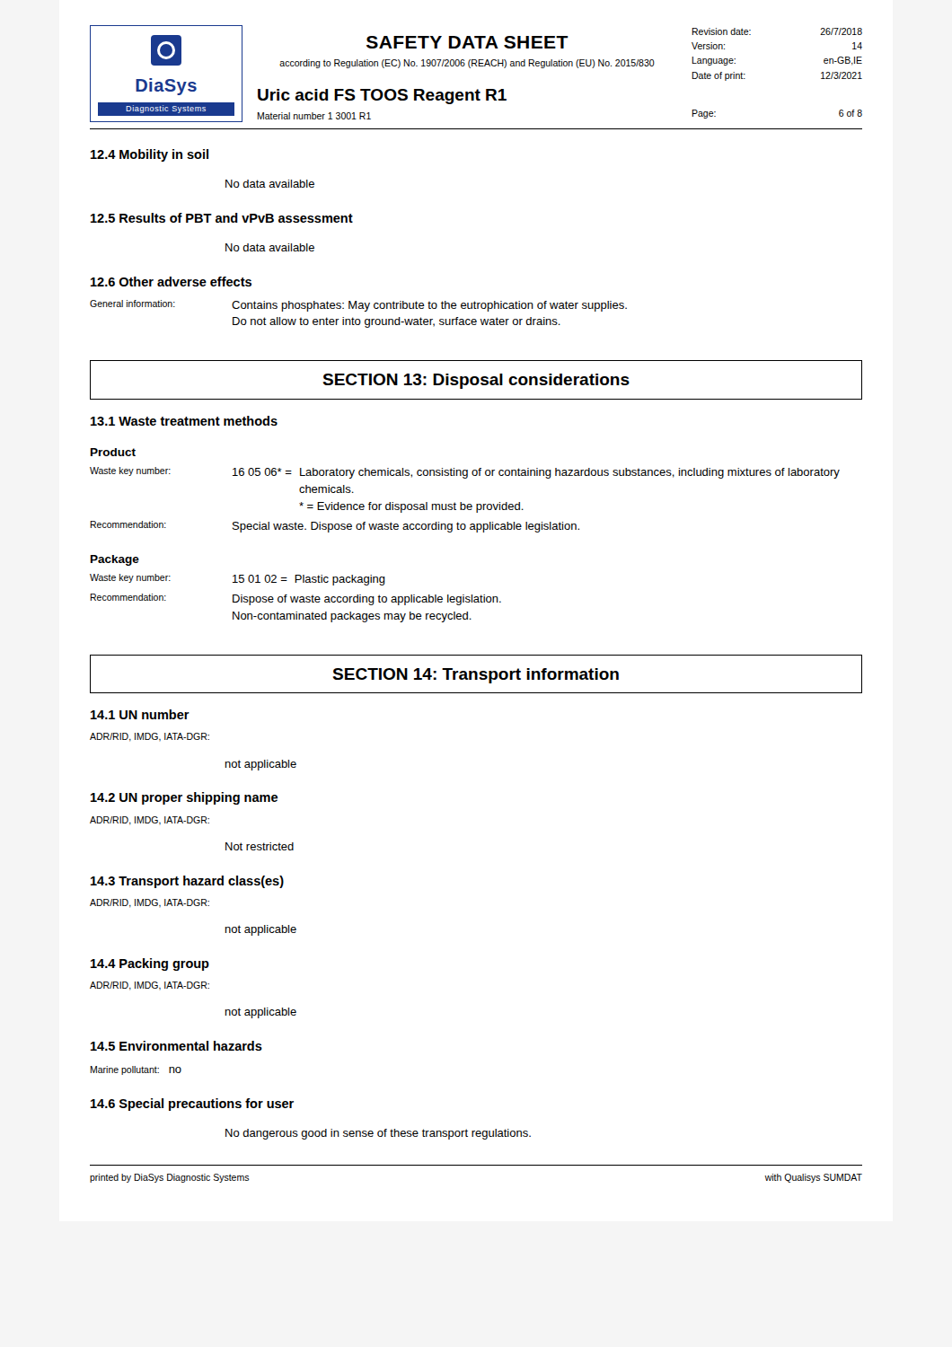DiaSys
Diagnostic Systems
SAFETY DATA SHEET
according to Regulation (EC) No. 1907/2006 (REACH) and Regulation (EU) No. 2015/830
Uric acid FS TOOS Reagent R1
Material number 1 3001 R1
| Revision date: | 26/7/2018 |
| Version: | 14 |
| Language: | en-GB,IE |
| Date of print: | 12/3/2021 |
| Page: | 6 of 8 |
12.4 Mobility in soil
No data available
12.5 Results of PBT and vPvB assessment
No data available
12.6 Other adverse effects
| General information: | Contains phosphates: May contribute to the eutrophication of water supplies. Do not allow to enter into ground-water, surface water or drains. |
SECTION 13: Disposal considerations
13.1 Waste treatment methods
Product
| Waste key number: | 16 05 06* = Laboratory chemicals, consisting of or containing hazardous substances, including mixtures of laboratory chemicals. * = Evidence for disposal must be provided. |
| Recommendation: | Special waste. Dispose of waste according to applicable legislation. |
Package
| Waste key number: | 15 01 02 = Plastic packaging |
| Recommendation: | Dispose of waste according to applicable legislation. Non-contaminated packages may be recycled. |
SECTION 14: Transport information
14.1 UN number
ADR/RID, IMDG, IATA-DGR:
not applicable
14.2 UN proper shipping name
ADR/RID, IMDG, IATA-DGR:
Not restricted
14.3 Transport hazard class(es)
ADR/RID, IMDG, IATA-DGR:
not applicable
14.4 Packing group
ADR/RID, IMDG, IATA-DGR:
not applicable
14.5 Environmental hazards
Marine pollutant: no
14.6 Special precautions for user
No dangerous good in sense of these transport regulations.
printed by DiaSys Diagnostic Systems with Qualisys SUMDAT